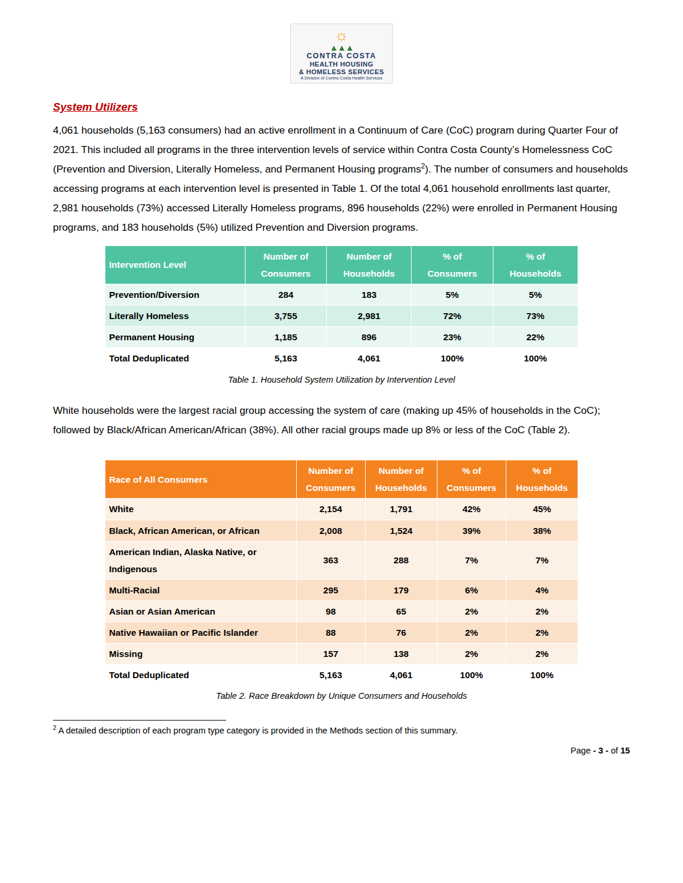☼
▲▲▲
CONTRA COSTA
HEALTH HOUSING
& HOMELESS SERVICES
A Division of Contra Costa Health Services
System Utilizers
4,061 households (5,163 consumers) had an active enrollment in a Continuum of Care (CoC) program during Quarter Four of 2021. This included all programs in the three intervention levels of service within Contra Costa County’s Homelessness CoC (Prevention and Diversion, Literally Homeless, and Permanent Housing programs2). The number of consumers and households accessing programs at each intervention level is presented in Table 1. Of the total 4,061 household enrollments last quarter, 2,981 households (73%) accessed Literally Homeless programs, 896 households (22%) were enrolled in Permanent Housing programs, and 183 households (5%) utilized Prevention and Diversion programs.
Table 1. Household System Utilization by Intervention Level
| Intervention Level | Number of Consumers | Number of Households | % of Consumers | % of Households |
| --- | --- | --- | --- | --- |
| Prevention/Diversion | 284 | 183 | 5% | 5% |
| Literally Homeless | 3,755 | 2,981 | 72% | 73% |
| Permanent Housing | 1,185 | 896 | 23% | 22% |
| Total Deduplicated | 5,163 | 4,061 | 100% | 100% |
White households were the largest racial group accessing the system of care (making up 45% of households in the CoC); followed by Black/African American/African (38%). All other racial groups made up 8% or less of the CoC (Table 2).
Table 2. Race Breakdown by Unique Consumers and Households
| Race of All Consumers | Number of Consumers | Number of Households | % of Consumers | % of Households |
| --- | --- | --- | --- | --- |
| White | 2,154 | 1,791 | 42% | 45% |
| Black, African American, or African | 2,008 | 1,524 | 39% | 38% |
| American Indian, Alaska Native, or Indigenous | 363 | 288 | 7% | 7% |
| Multi-Racial | 295 | 179 | 6% | 4% |
| Asian or Asian American | 98 | 65 | 2% | 2% |
| Native Hawaiian or Pacific Islander | 88 | 76 | 2% | 2% |
| Missing | 157 | 138 | 2% | 2% |
| Total Deduplicated | 5,163 | 4,061 | 100% | 100% |
2 A detailed description of each program type category is provided in the Methods section of this summary.
Page - 3 - of 15